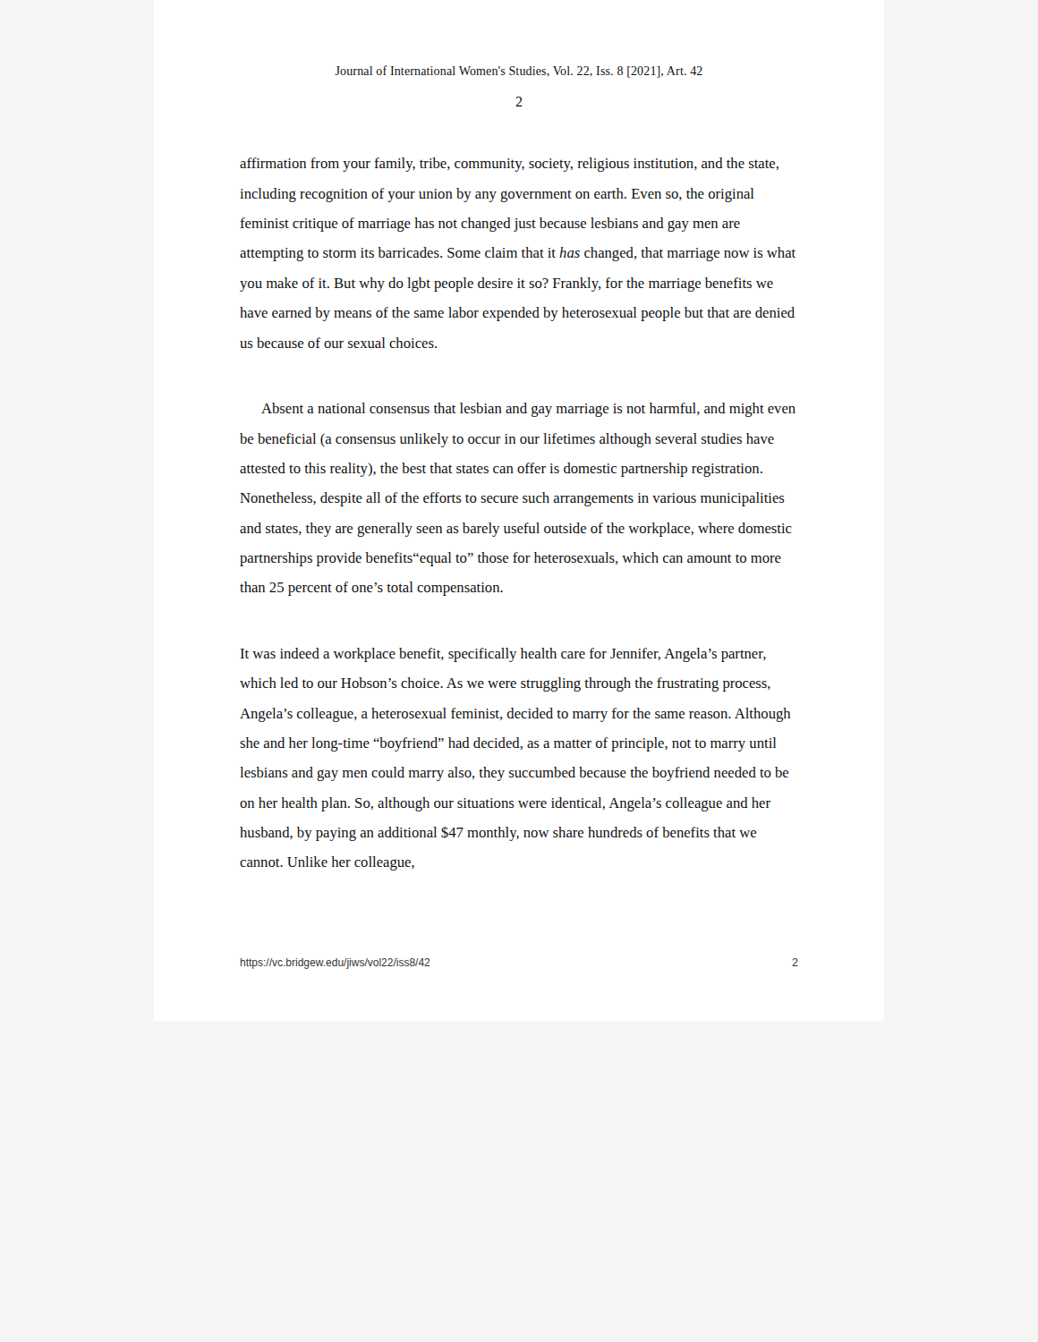Journal of International Women's Studies, Vol. 22, Iss. 8 [2021], Art. 42
2
affirmation from your family, tribe, community, society, religious institution, and the state, including recognition of your union by any government on earth. Even so, the original feminist critique of marriage has not changed just because lesbians and gay men are attempting to storm its barricades. Some claim that it has changed, that marriage now is what you make of it. But why do lgbt people desire it so? Frankly, for the marriage benefits we have earned by means of the same labor expended by heterosexual people but that are denied us because of our sexual choices.
Absent a national consensus that lesbian and gay marriage is not harmful, and might even be beneficial (a consensus unlikely to occur in our lifetimes although several studies have attested to this reality), the best that states can offer is domestic partnership registration. Nonetheless, despite all of the efforts to secure such arrangements in various municipalities and states, they are generally seen as barely useful outside of the workplace, where domestic partnerships provide benefits“equal to” those for heterosexuals, which can amount to more than 25 percent of one’s total compensation.
It was indeed a workplace benefit, specifically health care for Jennifer, Angela’s partner, which led to our Hobson’s choice. As we were struggling through the frustrating process, Angela’s colleague, a heterosexual feminist, decided to marry for the same reason. Although she and her long-time “boyfriend” had decided, as a matter of principle, not to marry until lesbians and gay men could marry also, they succumbed because the boyfriend needed to be on her health plan. So, although our situations were identical, Angela’s colleague and her husband, by paying an additional $47 monthly, now share hundreds of benefits that we cannot. Unlike her colleague,
https://vc.bridgew.edu/jiws/vol22/iss8/42
2